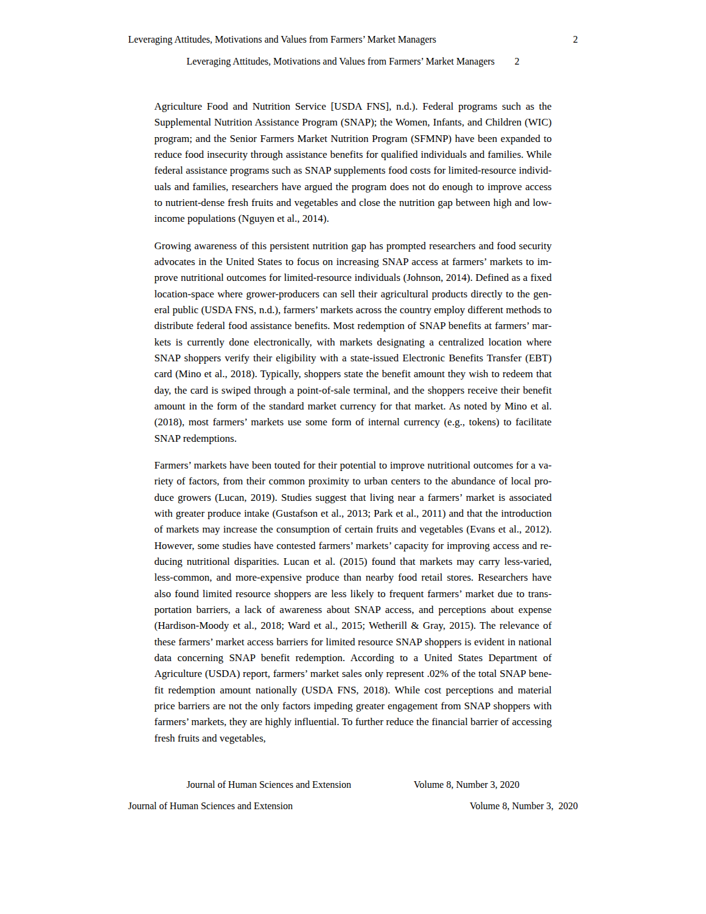Leveraging Attitudes, Motivations and Values from Farmers’ Market Managers 2
Leveraging Attitudes, Motivations and Values from Farmers’ Market Managers 2
Agriculture Food and Nutrition Service [USDA FNS], n.d.). Federal programs such as the Supplemental Nutrition Assistance Program (SNAP); the Women, Infants, and Children (WIC) program; and the Senior Farmers Market Nutrition Program (SFMNP) have been expanded to reduce food insecurity through assistance benefits for qualified individuals and families. While federal assistance programs such as SNAP supplements food costs for limited-resource individuals and families, researchers have argued the program does not do enough to improve access to nutrient-dense fresh fruits and vegetables and close the nutrition gap between high and low-income populations (Nguyen et al., 2014).
Growing awareness of this persistent nutrition gap has prompted researchers and food security advocates in the United States to focus on increasing SNAP access at farmers’ markets to improve nutritional outcomes for limited-resource individuals (Johnson, 2014). Defined as a fixed location-space where grower-producers can sell their agricultural products directly to the general public (USDA FNS, n.d.), farmers’ markets across the country employ different methods to distribute federal food assistance benefits. Most redemption of SNAP benefits at farmers’ markets is currently done electronically, with markets designating a centralized location where SNAP shoppers verify their eligibility with a state-issued Electronic Benefits Transfer (EBT) card (Mino et al., 2018). Typically, shoppers state the benefit amount they wish to redeem that day, the card is swiped through a point-of-sale terminal, and the shoppers receive their benefit amount in the form of the standard market currency for that market. As noted by Mino et al. (2018), most farmers’ markets use some form of internal currency (e.g., tokens) to facilitate SNAP redemptions.
Farmers’ markets have been touted for their potential to improve nutritional outcomes for a variety of factors, from their common proximity to urban centers to the abundance of local produce growers (Lucan, 2019). Studies suggest that living near a farmers’ market is associated with greater produce intake (Gustafson et al., 2013; Park et al., 2011) and that the introduction of markets may increase the consumption of certain fruits and vegetables (Evans et al., 2012). However, some studies have contested farmers’ markets’ capacity for improving access and reducing nutritional disparities. Lucan et al. (2015) found that markets may carry less-varied, less-common, and more-expensive produce than nearby food retail stores. Researchers have also found limited resource shoppers are less likely to frequent farmers’ market due to transportation barriers, a lack of awareness about SNAP access, and perceptions about expense (Hardison-Moody et al., 2018; Ward et al., 2015; Wetherill & Gray, 2015). The relevance of these farmers’ market access barriers for limited resource SNAP shoppers is evident in national data concerning SNAP benefit redemption. According to a United States Department of Agriculture (USDA) report, farmers’ market sales only represent .02% of the total SNAP benefit redemption amount nationally (USDA FNS, 2018). While cost perceptions and material price barriers are not the only factors impeding greater engagement from SNAP shoppers with farmers’ markets, they are highly influential. To further reduce the financial barrier of accessing fresh fruits and vegetables,
Journal of Human Sciences and Extension Volume 8, Number 3, 2020
Journal of Human Sciences and Extension Volume 8, Number 3, 2020